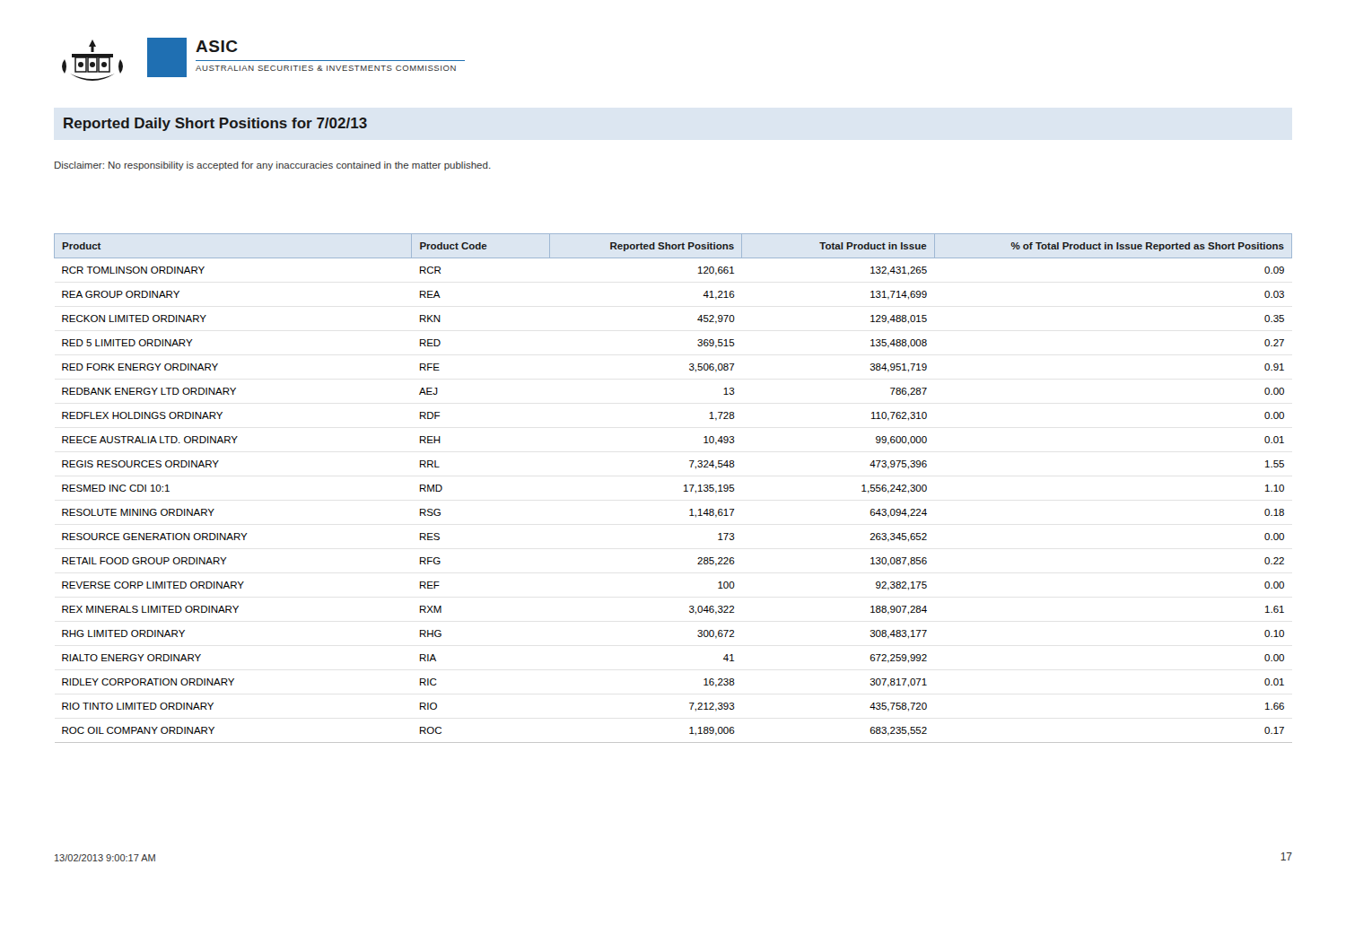ASIC
Australian Securities & Investments Commission
Reported Daily Short Positions for 7/02/13
Disclaimer: No responsibility is accepted for any inaccuracies contained in the matter published.
| Product | Product Code | Reported Short Positions | Total Product in Issue | % of Total Product in Issue Reported as Short Positions |
| --- | --- | --- | --- | --- |
| RCR TOMLINSON ORDINARY | RCR | 120,661 | 132,431,265 | 0.09 |
| REA GROUP ORDINARY | REA | 41,216 | 131,714,699 | 0.03 |
| RECKON LIMITED ORDINARY | RKN | 452,970 | 129,488,015 | 0.35 |
| RED 5 LIMITED ORDINARY | RED | 369,515 | 135,488,008 | 0.27 |
| RED FORK ENERGY ORDINARY | RFE | 3,506,087 | 384,951,719 | 0.91 |
| REDBANK ENERGY LTD ORDINARY | AEJ | 13 | 786,287 | 0.00 |
| REDFLEX HOLDINGS ORDINARY | RDF | 1,728 | 110,762,310 | 0.00 |
| REECE AUSTRALIA LTD. ORDINARY | REH | 10,493 | 99,600,000 | 0.01 |
| REGIS RESOURCES ORDINARY | RRL | 7,324,548 | 473,975,396 | 1.55 |
| RESMED INC CDI 10:1 | RMD | 17,135,195 | 1,556,242,300 | 1.10 |
| RESOLUTE MINING ORDINARY | RSG | 1,148,617 | 643,094,224 | 0.18 |
| RESOURCE GENERATION ORDINARY | RES | 173 | 263,345,652 | 0.00 |
| RETAIL FOOD GROUP ORDINARY | RFG | 285,226 | 130,087,856 | 0.22 |
| REVERSE CORP LIMITED ORDINARY | REF | 100 | 92,382,175 | 0.00 |
| REX MINERALS LIMITED ORDINARY | RXM | 3,046,322 | 188,907,284 | 1.61 |
| RHG LIMITED ORDINARY | RHG | 300,672 | 308,483,177 | 0.10 |
| RIALTO ENERGY ORDINARY | RIA | 41 | 672,259,992 | 0.00 |
| RIDLEY CORPORATION ORDINARY | RIC | 16,238 | 307,817,071 | 0.01 |
| RIO TINTO LIMITED ORDINARY | RIO | 7,212,393 | 435,758,720 | 1.66 |
| ROC OIL COMPANY ORDINARY | ROC | 1,189,006 | 683,235,552 | 0.17 |
13/02/2013 9:00:17 AM
17